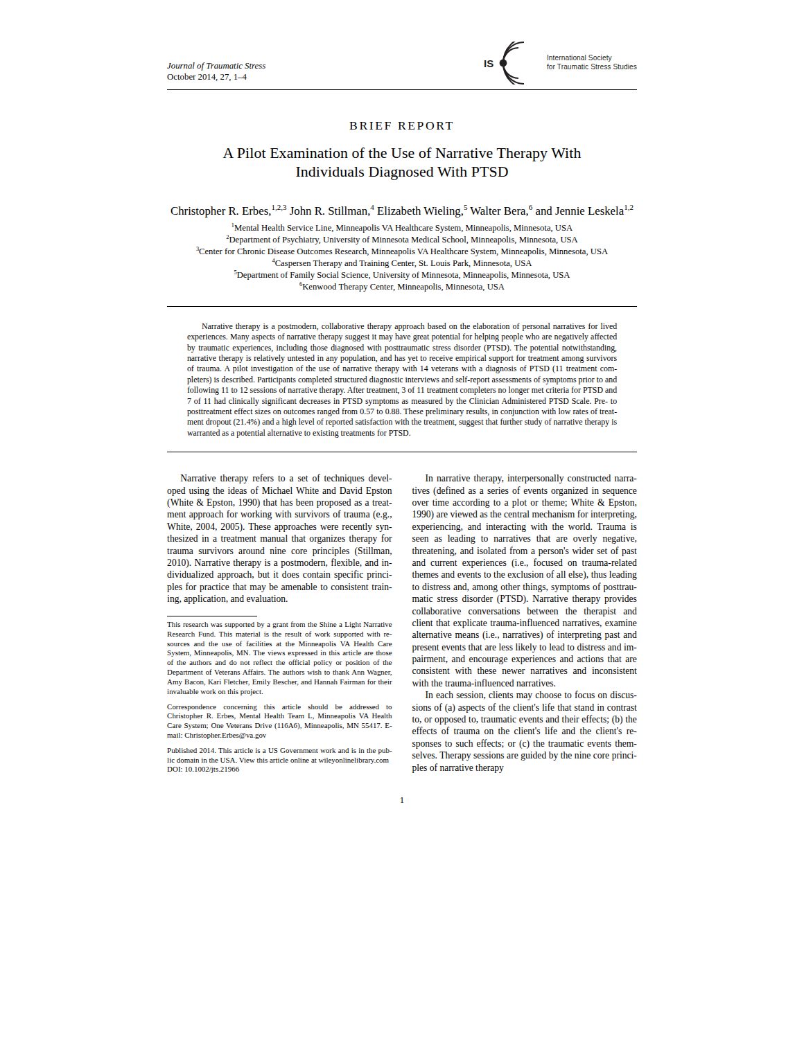Journal of Traumatic Stress
October 2014, 27, 1–4
IS
International Society
for Traumatic Stress Studies
BRIEF REPORT
A Pilot Examination of the Use of Narrative Therapy With
Individuals Diagnosed With PTSD
Christopher R. Erbes,1,2,3 John R. Stillman,4 Elizabeth Wieling,5 Walter Bera,6 and Jennie Leskela1,2
1Mental Health Service Line, Minneapolis VA Healthcare System, Minneapolis, Minnesota, USA
2Department of Psychiatry, University of Minnesota Medical School, Minneapolis, Minnesota, USA
3Center for Chronic Disease Outcomes Research, Minneapolis VA Healthcare System, Minneapolis, Minnesota, USA
4Caspersen Therapy and Training Center, St. Louis Park, Minnesota, USA
5Department of Family Social Science, University of Minnesota, Minneapolis, Minnesota, USA
6Kenwood Therapy Center, Minneapolis, Minnesota, USA
Narrative therapy is a postmodern, collaborative therapy approach based on the elaboration of personal narratives for lived experiences. Many aspects of narrative therapy suggest it may have great potential for helping people who are negatively affected by traumatic experiences, including those diagnosed with posttraumatic stress disorder (PTSD). The potential notwithstanding, narrative therapy is relatively untested in any population, and has yet to receive empirical support for treatment among survivors of trauma. A pilot investigation of the use of narrative therapy with 14 veterans with a diagnosis of PTSD (11 treatment completers) is described. Participants completed structured diagnostic interviews and self-report assessments of symptoms prior to and following 11 to 12 sessions of narrative therapy. After treatment, 3 of 11 treatment completers no longer met criteria for PTSD and 7 of 11 had clinically significant decreases in PTSD symptoms as measured by the Clinician Administered PTSD Scale. Pre- to posttreatment effect sizes on outcomes ranged from 0.57 to 0.88. These preliminary results, in conjunction with low rates of treatment dropout (21.4%) and a high level of reported satisfaction with the treatment, suggest that further study of narrative therapy is warranted as a potential alternative to existing treatments for PTSD.
Narrative therapy refers to a set of techniques developed using the ideas of Michael White and David Epston (White & Epston, 1990) that has been proposed as a treatment approach for working with survivors of trauma (e.g., White, 2004, 2005). These approaches were recently synthesized in a treatment manual that organizes therapy for trauma survivors around nine core principles (Stillman, 2010). Narrative therapy is a postmodern, flexible, and individualized approach, but it does contain specific principles for practice that may be amenable to consistent training, application, and evaluation.
This research was supported by a grant from the Shine a Light Narrative Research Fund. This material is the result of work supported with resources and the use of facilities at the Minneapolis VA Health Care System, Minneapolis, MN. The views expressed in this article are those of the authors and do not reflect the official policy or position of the Department of Veterans Affairs. The authors wish to thank Ann Wagner, Amy Bacon, Kari Fletcher, Emily Bescher, and Hannah Fairman for their invaluable work on this project.
Correspondence concerning this article should be addressed to Christopher R. Erbes, Mental Health Team L, Minneapolis VA Health Care System; One Veterans Drive (116A6), Minneapolis, MN 55417. E-mail: Christopher.Erbes@va.gov
Published 2014. This article is a US Government work and is in the public domain in the USA. View this article online at wileyonlinelibrary.com
DOI: 10.1002/jts.21966
In narrative therapy, interpersonally constructed narratives (defined as a series of events organized in sequence over time according to a plot or theme; White & Epston, 1990) are viewed as the central mechanism for interpreting, experiencing, and interacting with the world. Trauma is seen as leading to narratives that are overly negative, threatening, and isolated from a person's wider set of past and current experiences (i.e., focused on trauma-related themes and events to the exclusion of all else), thus leading to distress and, among other things, symptoms of posttraumatic stress disorder (PTSD). Narrative therapy provides collaborative conversations between the therapist and client that explicate trauma-influenced narratives, examine alternative means (i.e., narratives) of interpreting past and present events that are less likely to lead to distress and impairment, and encourage experiences and actions that are consistent with these newer narratives and inconsistent with the trauma-influenced narratives.
In each session, clients may choose to focus on discussions of (a) aspects of the client's life that stand in contrast to, or opposed to, traumatic events and their effects; (b) the effects of trauma on the client's life and the client's responses to such effects; or (c) the traumatic events themselves. Therapy sessions are guided by the nine core principles of narrative therapy
1